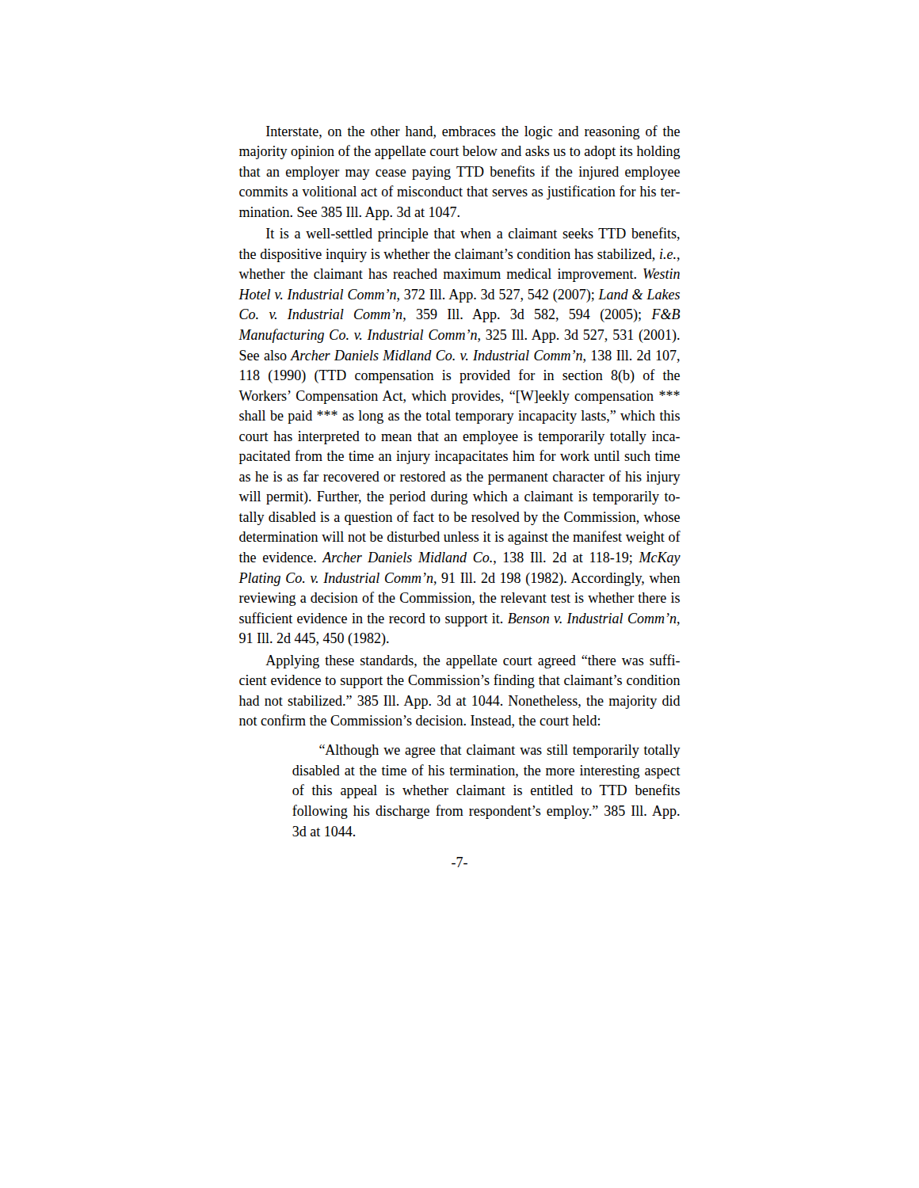Interstate, on the other hand, embraces the logic and reasoning of the majority opinion of the appellate court below and asks us to adopt its holding that an employer may cease paying TTD benefits if the injured employee commits a volitional act of misconduct that serves as justification for his termination. See 385 Ill. App. 3d at 1047.
It is a well-settled principle that when a claimant seeks TTD benefits, the dispositive inquiry is whether the claimant’s condition has stabilized, i.e., whether the claimant has reached maximum medical improvement. Westin Hotel v. Industrial Comm’n, 372 Ill. App. 3d 527, 542 (2007); Land & Lakes Co. v. Industrial Comm’n, 359 Ill. App. 3d 582, 594 (2005); F&B Manufacturing Co. v. Industrial Comm’n, 325 Ill. App. 3d 527, 531 (2001). See also Archer Daniels Midland Co. v. Industrial Comm’n, 138 Ill. 2d 107, 118 (1990) (TTD compensation is provided for in section 8(b) of the Workers’ Compensation Act, which provides, “[W]eekly compensation *** shall be paid *** as long as the total temporary incapacity lasts,” which this court has interpreted to mean that an employee is temporarily totally incapacitated from the time an injury incapacitates him for work until such time as he is as far recovered or restored as the permanent character of his injury will permit). Further, the period during which a claimant is temporarily totally disabled is a question of fact to be resolved by the Commission, whose determination will not be disturbed unless it is against the manifest weight of the evidence. Archer Daniels Midland Co., 138 Ill. 2d at 118-19; McKay Plating Co. v. Industrial Comm’n, 91 Ill. 2d 198 (1982). Accordingly, when reviewing a decision of the Commission, the relevant test is whether there is sufficient evidence in the record to support it. Benson v. Industrial Comm’n, 91 Ill. 2d 445, 450 (1982).
Applying these standards, the appellate court agreed “there was sufficient evidence to support the Commission’s finding that claimant’s condition had not stabilized.” 385 Ill. App. 3d at 1044. Nonetheless, the majority did not confirm the Commission’s decision. Instead, the court held:
“Although we agree that claimant was still temporarily totally disabled at the time of his termination, the more interesting aspect of this appeal is whether claimant is entitled to TTD benefits following his discharge from respondent’s employ.” 385 Ill. App. 3d at 1044.
-7-